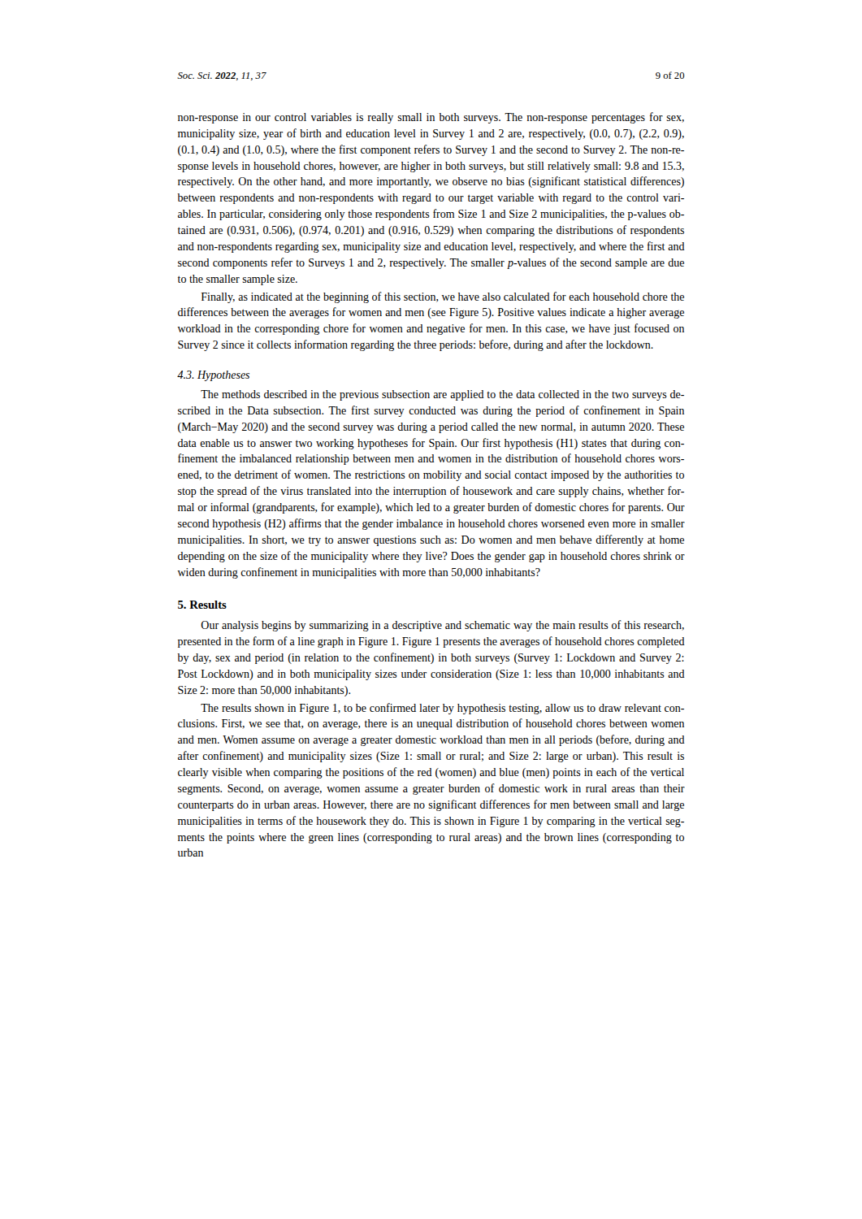Soc. Sci. 2022, 11, 37
9 of 20
non-response in our control variables is really small in both surveys. The non-response percentages for sex, municipality size, year of birth and education level in Survey 1 and 2 are, respectively, (0.0, 0.7), (2.2, 0.9), (0.1, 0.4) and (1.0, 0.5), where the first component refers to Survey 1 and the second to Survey 2. The non-response levels in household chores, however, are higher in both surveys, but still relatively small: 9.8 and 15.3, respectively. On the other hand, and more importantly, we observe no bias (significant statistical differences) between respondents and non-respondents with regard to our target variable with regard to the control variables. In particular, considering only those respondents from Size 1 and Size 2 municipalities, the p-values obtained are (0.931, 0.506), (0.974, 0.201) and (0.916, 0.529) when comparing the distributions of respondents and non-respondents regarding sex, municipality size and education level, respectively, and where the first and second components refer to Surveys 1 and 2, respectively. The smaller p-values of the second sample are due to the smaller sample size.
Finally, as indicated at the beginning of this section, we have also calculated for each household chore the differences between the averages for women and men (see Figure 5). Positive values indicate a higher average workload in the corresponding chore for women and negative for men. In this case, we have just focused on Survey 2 since it collects information regarding the three periods: before, during and after the lockdown.
4.3. Hypotheses
The methods described in the previous subsection are applied to the data collected in the two surveys described in the Data subsection. The first survey conducted was during the period of confinement in Spain (March−May 2020) and the second survey was during a period called the new normal, in autumn 2020. These data enable us to answer two working hypotheses for Spain. Our first hypothesis (H1) states that during confinement the imbalanced relationship between men and women in the distribution of household chores worsened, to the detriment of women. The restrictions on mobility and social contact imposed by the authorities to stop the spread of the virus translated into the interruption of housework and care supply chains, whether formal or informal (grandparents, for example), which led to a greater burden of domestic chores for parents. Our second hypothesis (H2) affirms that the gender imbalance in household chores worsened even more in smaller municipalities. In short, we try to answer questions such as: Do women and men behave differently at home depending on the size of the municipality where they live? Does the gender gap in household chores shrink or widen during confinement in municipalities with more than 50,000 inhabitants?
5. Results
Our analysis begins by summarizing in a descriptive and schematic way the main results of this research, presented in the form of a line graph in Figure 1. Figure 1 presents the averages of household chores completed by day, sex and period (in relation to the confinement) in both surveys (Survey 1: Lockdown and Survey 2: Post Lockdown) and in both municipality sizes under consideration (Size 1: less than 10,000 inhabitants and Size 2: more than 50,000 inhabitants).
The results shown in Figure 1, to be confirmed later by hypothesis testing, allow us to draw relevant conclusions. First, we see that, on average, there is an unequal distribution of household chores between women and men. Women assume on average a greater domestic workload than men in all periods (before, during and after confinement) and municipality sizes (Size 1: small or rural; and Size 2: large or urban). This result is clearly visible when comparing the positions of the red (women) and blue (men) points in each of the vertical segments. Second, on average, women assume a greater burden of domestic work in rural areas than their counterparts do in urban areas. However, there are no significant differences for men between small and large municipalities in terms of the housework they do. This is shown in Figure 1 by comparing in the vertical segments the points where the green lines (corresponding to rural areas) and the brown lines (corresponding to urban